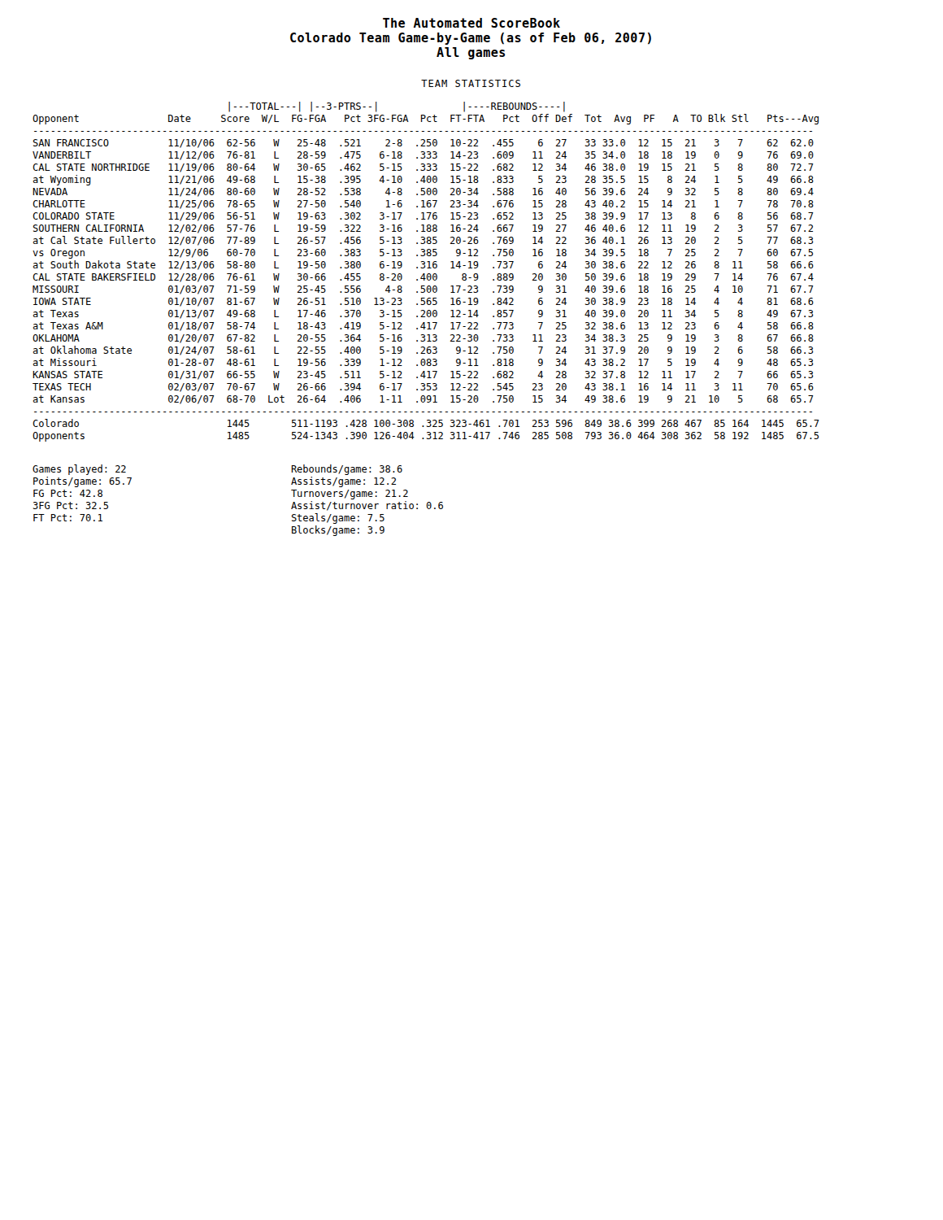The Automated ScoreBook
Colorado Team Game-by-Game (as of Feb 06, 2007)
All games
TEAM STATISTICS
                                 |---TOTAL---| |--3-PTRS--|              |----REBOUNDS----|
Opponent               Date     Score  W/L  FG-FGA   Pct 3FG-FGA  Pct  FT-FTA   Pct  Off Def  Tot  Avg  PF   A  TO Blk Stl   Pts---Avg
-------------------------------------------------------------------------------------------------------------------------------------
SAN FRANCISCO          11/10/06  62-56   W   25-48  .521    2-8  .250  10-22  .455    6  27   33 33.0  12  15  21   3   7    62  62.0
VANDERBILT             11/12/06  76-81   L   28-59  .475   6-18  .333  14-23  .609   11  24   35 34.0  18  18  19   0   9    76  69.0
CAL STATE NORTHRIDGE   11/19/06  80-64   W   30-65  .462   5-15  .333  15-22  .682   12  34   46 38.0  19  15  21   5   8    80  72.7
at Wyoming             11/21/06  49-68   L   15-38  .395   4-10  .400  15-18  .833    5  23   28 35.5  15   8  24   1   5    49  66.8
NEVADA                 11/24/06  80-60   W   28-52  .538    4-8  .500  20-34  .588   16  40   56 39.6  24   9  32   5   8    80  69.4
CHARLOTTE              11/25/06  78-65   W   27-50  .540    1-6  .167  23-34  .676   15  28   43 40.2  15  14  21   1   7    78  70.8
COLORADO STATE         11/29/06  56-51   W   19-63  .302   3-17  .176  15-23  .652   13  25   38 39.9  17  13   8   6   8    56  68.7
SOUTHERN CALIFORNIA    12/02/06  57-76   L   19-59  .322   3-16  .188  16-24  .667   19  27   46 40.6  12  11  19   2   3    57  67.2
at Cal State Fullerto  12/07/06  77-89   L   26-57  .456   5-13  .385  20-26  .769   14  22   36 40.1  26  13  20   2   5    77  68.3
vs Oregon              12/9/06   60-70   L   23-60  .383   5-13  .385   9-12  .750   16  18   34 39.5  18   7  25   2   7    60  67.5
at South Dakota State  12/13/06  58-80   L   19-50  .380   6-19  .316  14-19  .737    6  24   30 38.6  22  12  26   8  11    58  66.6
CAL STATE BAKERSFIELD  12/28/06  76-61   W   30-66  .455   8-20  .400    8-9  .889   20  30   50 39.6  18  19  29   7  14    76  67.4
MISSOURI               01/03/07  71-59   W   25-45  .556    4-8  .500  17-23  .739    9  31   40 39.6  18  16  25   4  10    71  67.7
IOWA STATE             01/10/07  81-67   W   26-51  .510  13-23  .565  16-19  .842    6  24   30 38.9  23  18  14   4   4    81  68.6
at Texas               01/13/07  49-68   L   17-46  .370   3-15  .200  12-14  .857    9  31   40 39.0  20  11  34   5   8    49  67.3
at Texas A&M           01/18/07  58-74   L   18-43  .419   5-12  .417  17-22  .773    7  25   32 38.6  13  12  23   6   4    58  66.8
OKLAHOMA               01/20/07  67-82   L   20-55  .364   5-16  .313  22-30  .733   11  23   34 38.3  25   9  19   3   8    67  66.8
at Oklahoma State      01/24/07  58-61   L   22-55  .400   5-19  .263   9-12  .750    7  24   31 37.9  20   9  19   2   6    58  66.3
at Missouri            01-28-07  48-61   L   19-56  .339   1-12  .083   9-11  .818    9  34   43 38.2  17   5  19   4   9    48  65.3
KANSAS STATE           01/31/07  66-55   W   23-45  .511   5-12  .417  15-22  .682    4  28   32 37.8  12  11  17   2   7    66  65.3
TEXAS TECH             02/03/07  70-67   W   26-66  .394   6-17  .353  12-22  .545   23  20   43 38.1  16  14  11   3  11    70  65.6
at Kansas              02/06/07  68-70  Lot  26-64  .406   1-11  .091  15-20  .750   15  34   49 38.6  19   9  21  10   5    68  65.7
-------------------------------------------------------------------------------------------------------------------------------------
Colorado                         1445       511-1193 .428 100-308 .325 323-461 .701  253 596  849 38.6 399 268 467  85 164  1445  65.7
Opponents                        1485       524-1343 .390 126-404 .312 311-417 .746  285 508  793 36.0 464 308 362  58 192  1485  67.5
Games played: 22                            Rebounds/game: 38.6
Points/game: 65.7                           Assists/game: 12.2
FG Pct: 42.8                                Turnovers/game: 21.2
3FG Pct: 32.5                               Assist/turnover ratio: 0.6
FT Pct: 70.1                                Steals/game: 7.5
                                            Blocks/game: 3.9